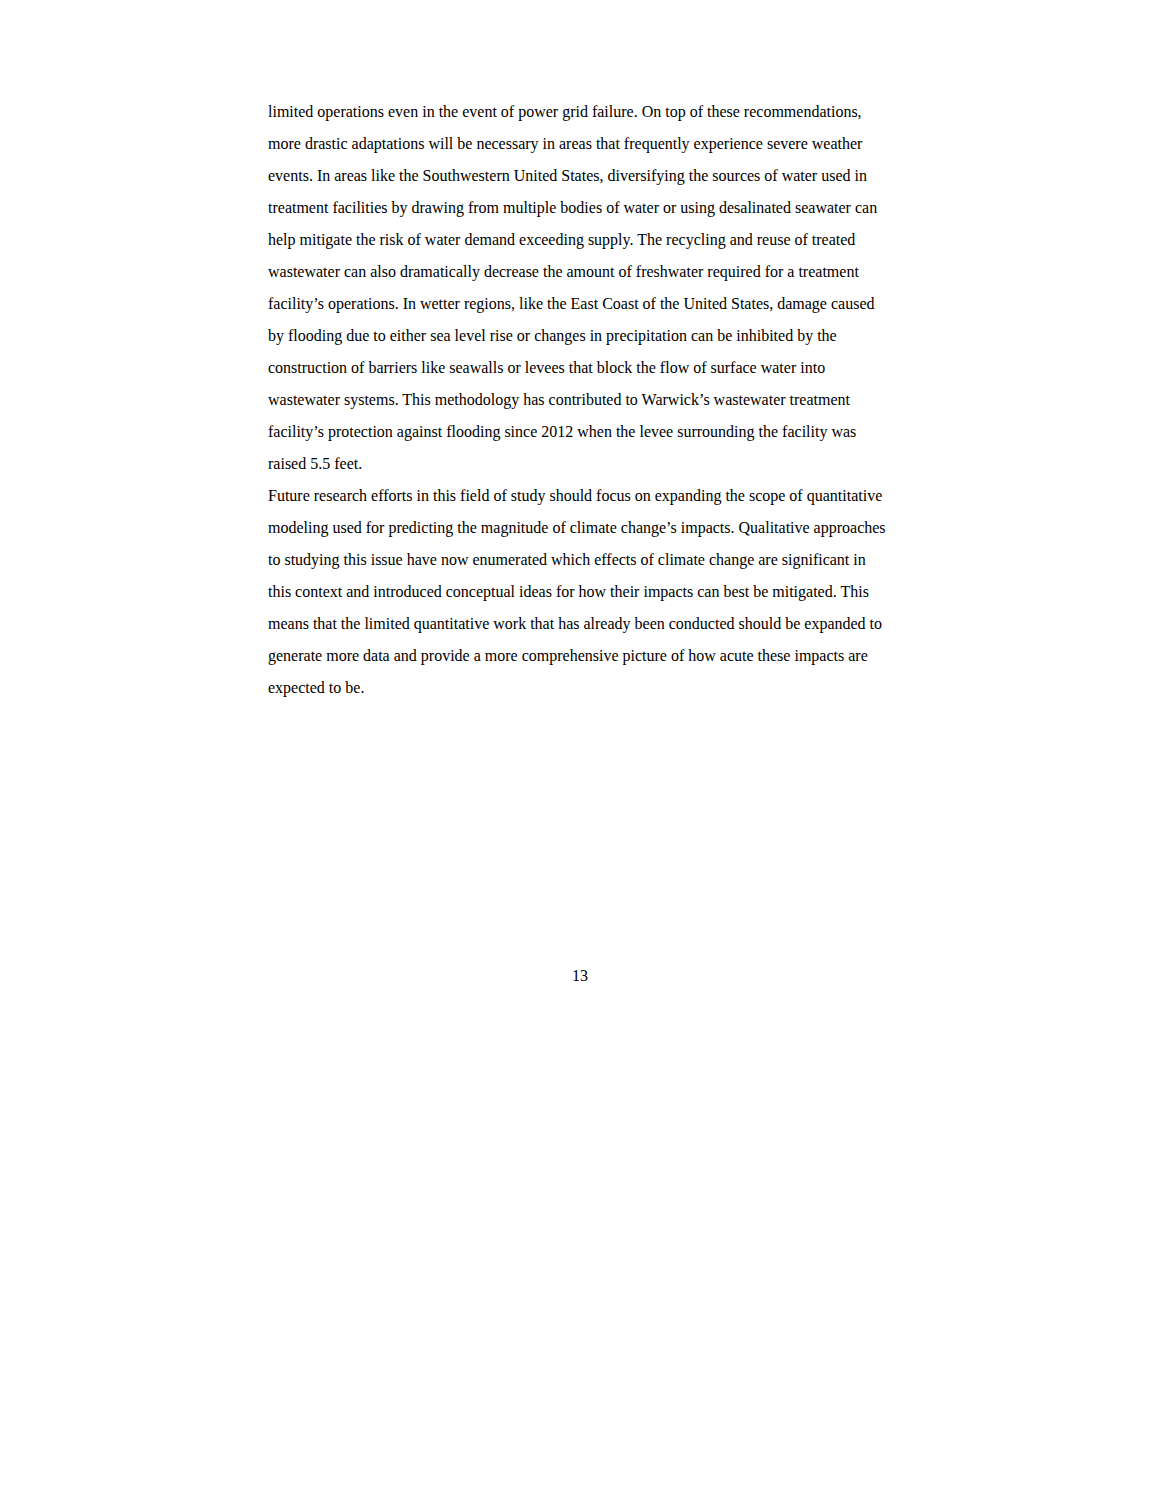limited operations even in the event of power grid failure. On top of these recommendations, more drastic adaptations will be necessary in areas that frequently experience severe weather events. In areas like the Southwestern United States, diversifying the sources of water used in treatment facilities by drawing from multiple bodies of water or using desalinated seawater can help mitigate the risk of water demand exceeding supply. The recycling and reuse of treated wastewater can also dramatically decrease the amount of freshwater required for a treatment facility’s operations. In wetter regions, like the East Coast of the United States, damage caused by flooding due to either sea level rise or changes in precipitation can be inhibited by the construction of barriers like seawalls or levees that block the flow of surface water into wastewater systems. This methodology has contributed to Warwick’s wastewater treatment facility’s protection against flooding since 2012 when the levee surrounding the facility was raised 5.5 feet.
Future research efforts in this field of study should focus on expanding the scope of quantitative modeling used for predicting the magnitude of climate change’s impacts. Qualitative approaches to studying this issue have now enumerated which effects of climate change are significant in this context and introduced conceptual ideas for how their impacts can best be mitigated. This means that the limited quantitative work that has already been conducted should be expanded to generate more data and provide a more comprehensive picture of how acute these impacts are expected to be.
13